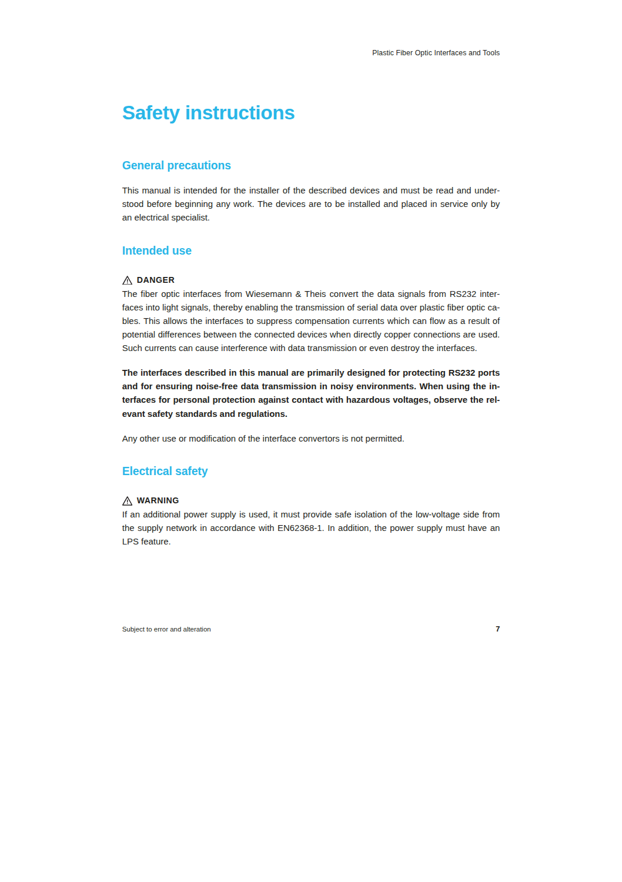Plastic Fiber Optic Interfaces and Tools
Safety instructions
General precautions
This manual is intended for the installer of the described devices and must be read and understood before beginning any work. The devices are to be installed and placed in service only by an electrical specialist.
Intended use
DANGER
The fiber optic interfaces from Wiesemann & Theis convert the data signals from RS232 interfaces into light signals, thereby enabling the transmission of serial data over plastic fiber optic cables. This allows the interfaces to suppress compensation currents which can flow as a result of potential differences between the connected devices when directly copper connections are used. Such currents can cause interference with data transmission or even destroy the interfaces.
The interfaces described in this manual are primarily designed for protecting RS232 ports and for ensuring noise-free data transmission in noisy environments. When using the interfaces for personal protection against contact with hazardous voltages, observe the relevant safety standards and regulations.
Any other use or modification of the interface convertors is not permitted.
Electrical safety
WARNING
If an additional power supply is used, it must provide safe isolation of the low-voltage side from the supply network in accordance with EN62368-1. In addition, the power supply must have an LPS feature.
Subject to error and alteration
7